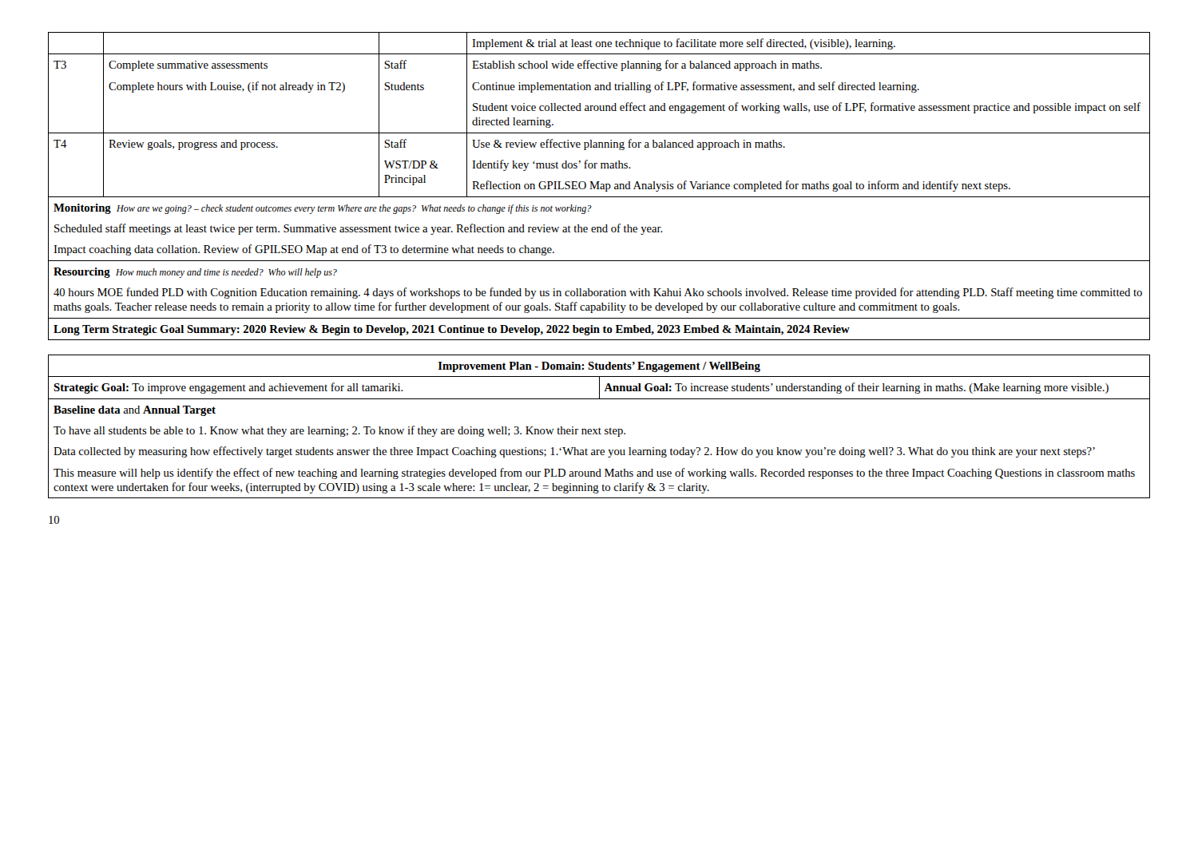| | | | Implement & trial at least one technique to facilitate more self directed, (visible), learning. |
| T3 | Complete summative assessments Complete hours with Louise, (if not already in T2) | Staff Students | Establish school wide effective planning for a balanced approach in maths. Continue implementation and trialling of LPF, formative assessment, and self directed learning. Student voice collected around effect and engagement of working walls, use of LPF, formative assessment practice and possible impact on self directed learning. |
| T4 | Review goals, progress and process. | Staff WST/DP & Principal | Use & review effective planning for a balanced approach in maths. Identify key ‘must dos’ for maths. Reflection on GPILSEO Map and Analysis of Variance completed for maths goal to inform and identify next steps. |
| Monitoring How are we going? – check student outcomes every term Where are the gaps? What needs to change if this is not working? Scheduled staff meetings at least twice per term. Summative assessment twice a year. Reflection and review at the end of the year. Impact coaching data collation. Review of GPILSEO Map at end of T3 to determine what needs to change. |
| Resourcing How much money and time is needed? Who will help us? 40 hours MOE funded PLD with Cognition Education remaining. 4 days of workshops to be funded by us in collaboration with Kahui Ako schools involved. Release time provided for attending PLD. Staff meeting time committed to maths goals. Teacher release needs to remain a priority to allow time for further development of our goals. Staff capability to be developed by our collaborative culture and commitment to goals. |
| Long Term Strategic Goal Summary: 2020 Review & Begin to Develop, 2021 Continue to Develop, 2022 begin to Embed, 2023 Embed & Maintain, 2024 Review |
| Improvement Plan - Domain: Students’ Engagement / WellBeing |
| Strategic Goal: To improve engagement and achievement for all tamariki. | Annual Goal: To increase students’ understanding of their learning in maths. (Make learning more visible.) |
| Baseline data and Annual Target To have all students be able to 1. Know what they are learning; 2. To know if they are doing well; 3. Know their next step. Data collected by measuring how effectively target students answer the three Impact Coaching questions; 1.‘What are you learning today? 2. How do you know you’re doing well? 3. What do you think are your next steps?’ This measure will help us identify the effect of new teaching and learning strategies developed from our PLD around Maths and use of working walls. Recorded responses to the three Impact Coaching Questions in classroom maths context were undertaken for four weeks, (interrupted by COVID) using a 1-3 scale where: 1= unclear, 2 = beginning to clarify & 3 = clarity. |
10